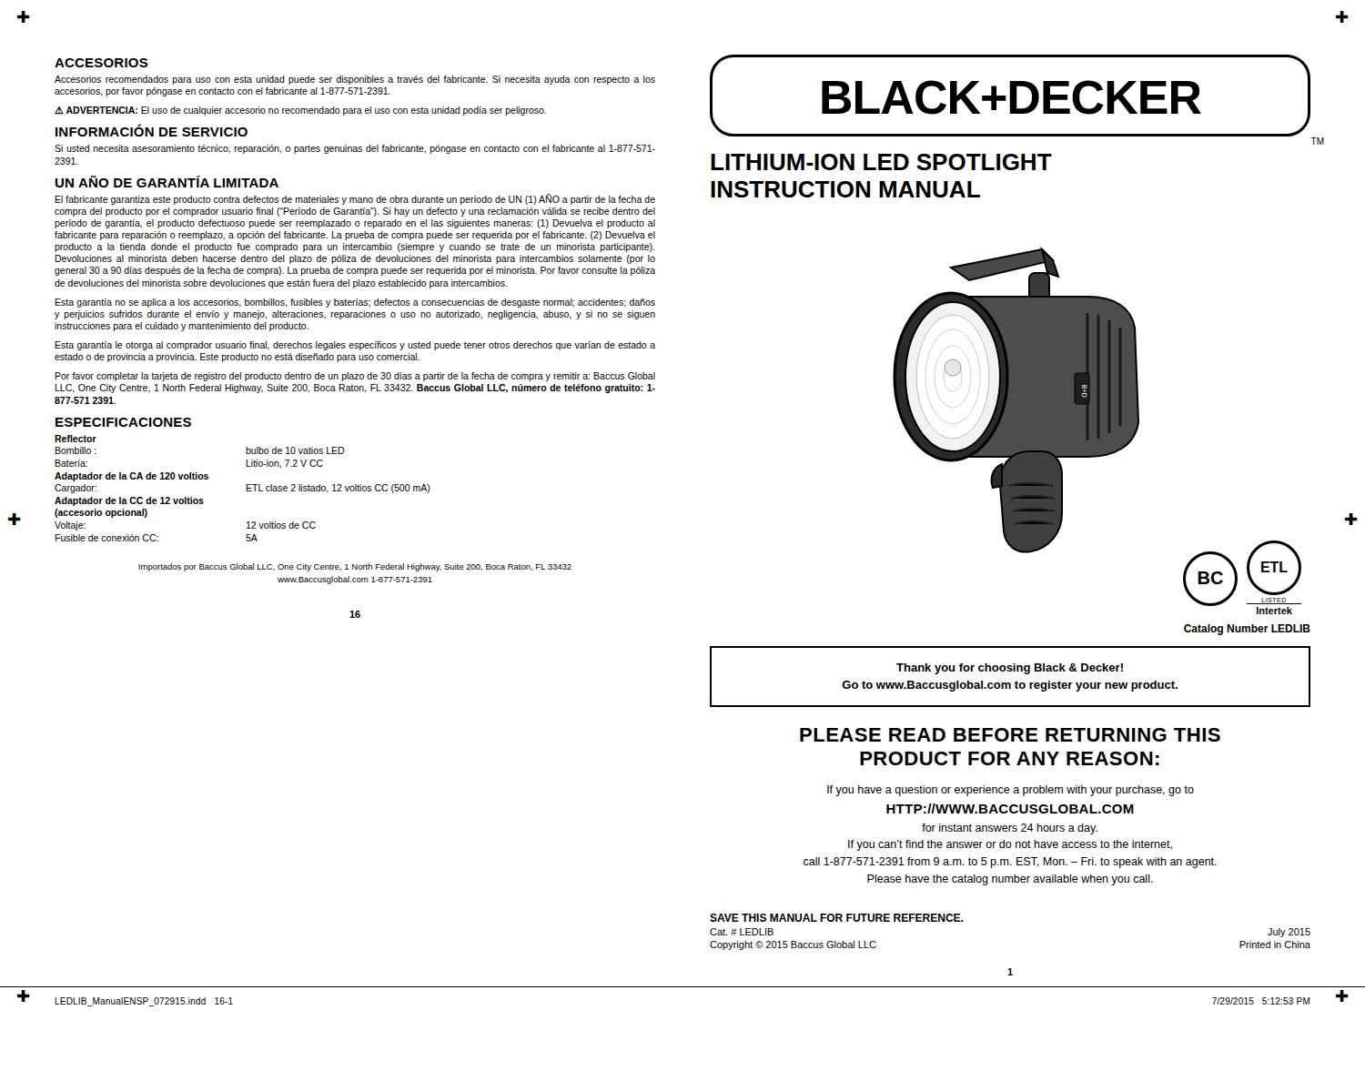✚
✚
✚
✚
ACCESORIOS
Accesorios recomendados para uso con esta unidad puede ser disponibles a través del fabricante. Si necesita ayuda con respecto a los accesorios, por favor póngase en contacto con el fabricante al 1-877-571-2391.
⚠ ADVERTENCIA: El uso de cualquier accesorio no recomendado para el uso con esta unidad podía ser peligroso.
INFORMACIÓN DE SERVICIO
Si usted necesita asesoramiento técnico, reparación, o partes genuinas del fabricante, póngase en contacto con el fabricante al 1-877-571-2391.
UN AÑO DE GARANTÍA LIMITADA
El fabricante garantiza este producto contra defectos de materiales y mano de obra durante un período de UN (1) AÑO a partir de la fecha de compra del producto por el comprador usuario final (“Período de Garantía”). Si hay un defecto y una reclamación válida se recibe dentro del período de garantía, el producto defectuoso puede ser reemplazado o reparado en el las siguientes maneras: (1) Devuelva el producto al fabricante para reparación o reemplazo, a opción del fabricante. La prueba de compra puede ser requerida por el fabricante. (2) Devuelva el producto a la tienda donde el producto fue comprado para un intercambio (siempre y cuando se trate de un minorista participante). Devoluciones al minorista deben hacerse dentro del plazo de póliza de devoluciones del minorista para intercambios solamente (por lo general 30 a 90 días después de la fecha de compra). La prueba de compra puede ser requerida por el minorista. Por favor consulte la póliza de devoluciones del minorista sobre devoluciones que están fuera del plazo establecido para intercambios.
Esta garantía no se aplica a los accesorios, bombillos, fusibles y baterías; defectos a consecuencias de desgaste normal; accidentes; daños y perjuicios sufridos durante el envío y manejo, alteraciones, reparaciones o uso no autorizado, negligencia, abuso, y si no se siguen instrucciones para el cuidado y mantenimiento del producto.
Esta garantía le otorga al comprador usuario final, derechos legales específicos y usted puede tener otros derechos que varían de estado a estado o de provincia a provincia. Este producto no está diseñado para uso comercial.
Por favor completar la tarjeta de registro del producto dentro de un plazo de 30 días a partir de la fecha de compra y remitir a: Baccus Global LLC, One City Centre, 1 North Federal Highway, Suite 200, Boca Raton, FL 33432. Baccus Global LLC, número de teléfono gratuito: 1-877-571 2391.
ESPECIFICACIONES
Reflector
Bombillo :
bulbo de 10 vatios LED
Batería:
Litio-ion, 7.2 V CC
Adaptador de la CA de 120 voltios
Cargador:
ETL clase 2 listado, 12 voltios CC (500 mA)
Adaptador de la CC de 12 voltios (accesorio opcional)
Voltaje:
12 voltios de CC
Fusible de conexión CC:
5A
Importados por Baccus Global LLC, One City Centre, 1 North Federal Highway, Suite 200, Boca Raton, FL 33432
www.Baccusglobal.com 1-877-571-2391
16
BLACK+DECKER
TM
LITHIUM-ION LED SPOTLIGHT
INSTRUCTION MANUAL
B+D
BC
ETL
LISTED
Intertek
Catalog Number LEDLIB
Thank you for choosing Black & Decker!
Go to www.Baccusglobal.com to register your new product.
PLEASE READ BEFORE RETURNING THIS
PRODUCT FOR ANY REASON:
If you have a question or experience a problem with your purchase, go to
HTTP://WWW.BACCUSGLOBAL.COM
for instant answers 24 hours a day.
If you can’t find the answer or do not have access to the internet,
call 1-877-571-2391 from 9 a.m. to 5 p.m. EST, Mon. – Fri. to speak with an agent.
Please have the catalog number available when you call.
SAVE THIS MANUAL FOR FUTURE REFERENCE.
Cat. # LEDLIB
July 2015
Copyright © 2015 Baccus Global LLC
Printed in China
1
LEDLIB_ManualENSP_072915.indd 16-1
7/29/2015 5:12:53 PM
✚
✚